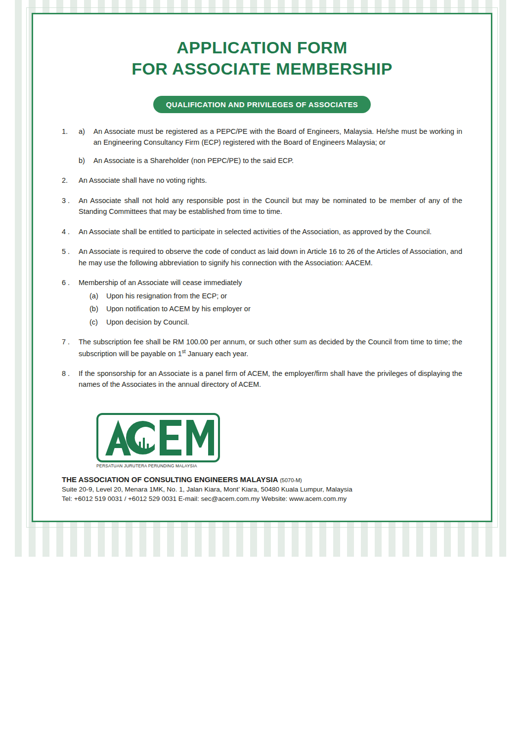APPLICATION FORM
FOR ASSOCIATE MEMBERSHIP
QUALIFICATION AND PRIVILEGES OF ASSOCIATES
1. a) An Associate must be registered as a PEPC/PE with the Board of Engineers, Malaysia. He/she must be working in an Engineering Consultancy Firm (ECP) registered with the Board of Engineers Malaysia; or b) An Associate is a Shareholder (non PEPC/PE) to the said ECP.
2. An Associate shall have no voting rights.
3 . An Associate shall not hold any responsible post in the Council but may be nominated to be member of any of the Standing Committees that may be established from time to time.
4 . An Associate shall be entitled to participate in selected activities of the Association, as approved by the Council.
5 . An Associate is required to observe the code of conduct as laid down in Article 16 to 26 of the Articles of Association, and he may use the following abbreviation to signify his connection with the Association: AACEM.
6 . Membership of an Associate will cease immediately (a) Upon his resignation from the ECP; or (b) Upon notification to ACEM by his employer or (c) Upon decision by Council.
7 . The subscription fee shall be RM 100.00 per annum, or such other sum as decided by the Council from time to time; the subscription will be payable on 1st January each year.
8 . If the sponsorship for an Associate is a panel firm of ACEM, the employer/firm shall have the privileges of displaying the names of the Associates in the annual directory of ACEM.
PERSATUAN JURUTERA PERUNDING MALAYSIA
THE ASSOCIATION OF CONSULTING ENGINEERS MALAYSIA (5070-M)
Suite 20-9, Level 20, Menara 1MK, No. 1, Jalan Kiara, Mont’ Kiara, 50480 Kuala Lumpur, Malaysia
Tel: +6012 519 0031 / +6012 529 0031 E-mail: sec@acem.com.my Website: www.acem.com.my